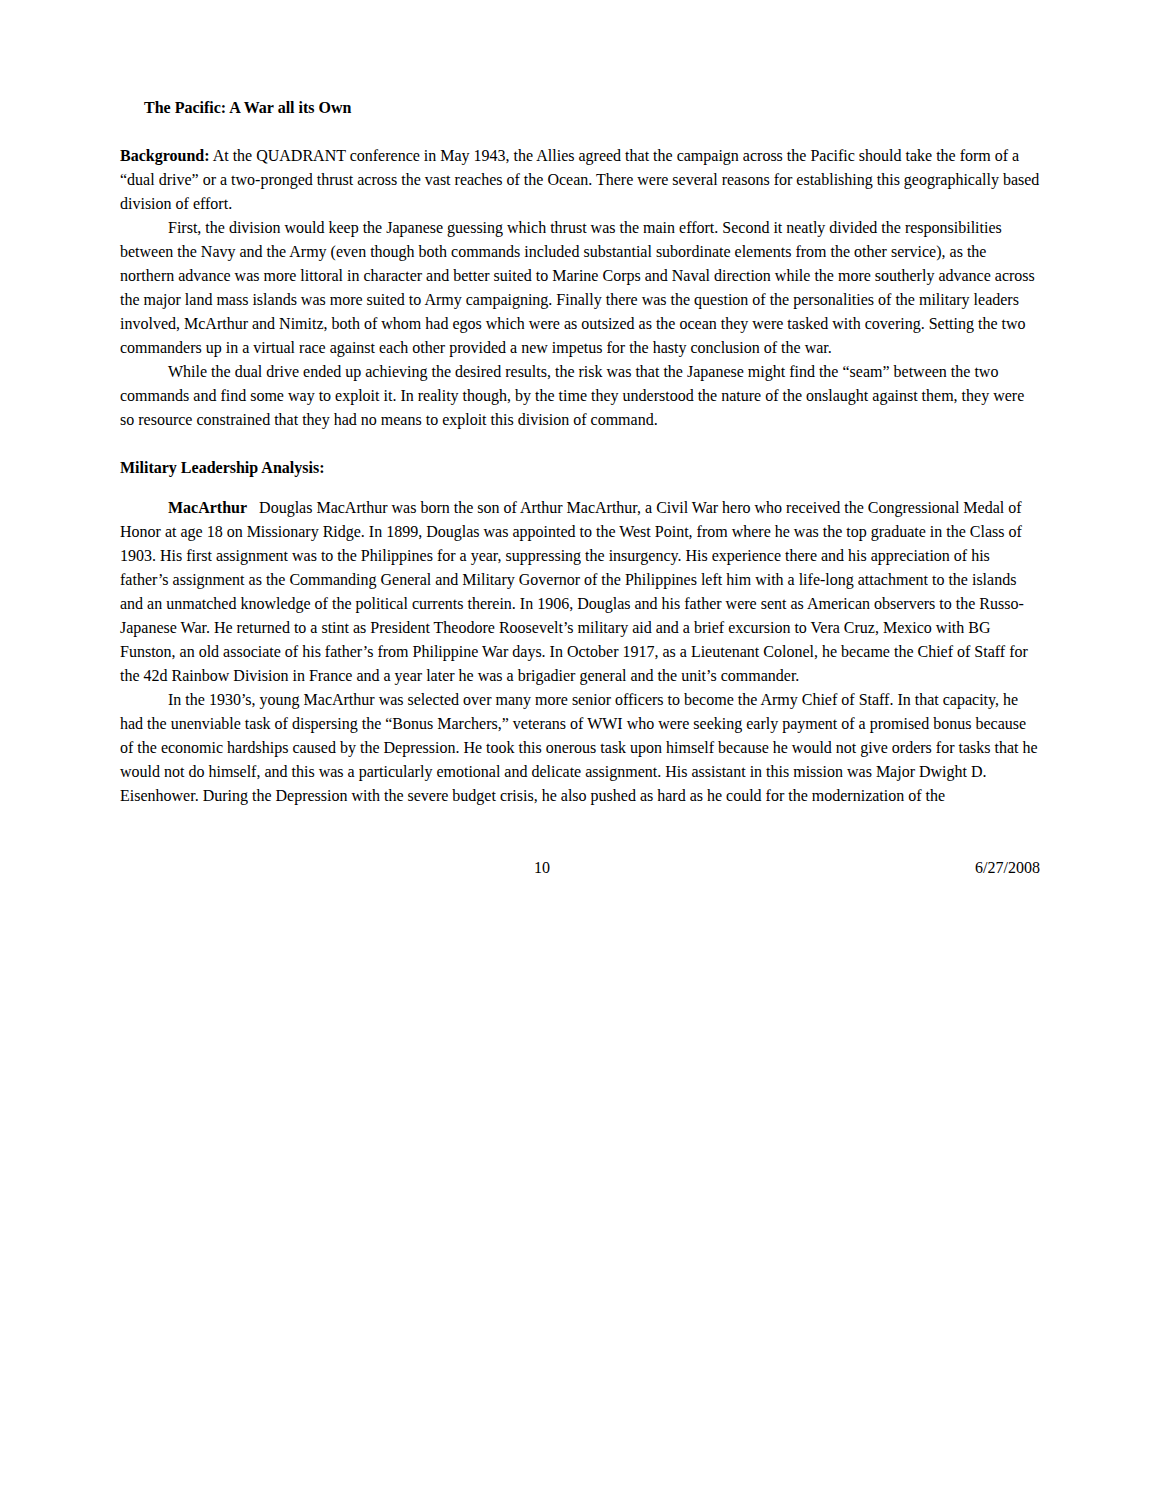The Pacific: A War all its Own
Background: At the QUADRANT conference in May 1943, the Allies agreed that the campaign across the Pacific should take the form of a “dual drive” or a two-pronged thrust across the vast reaches of the Ocean. There were several reasons for establishing this geographically based division of effort.
First, the division would keep the Japanese guessing which thrust was the main effort. Second it neatly divided the responsibilities between the Navy and the Army (even though both commands included substantial subordinate elements from the other service), as the northern advance was more littoral in character and better suited to Marine Corps and Naval direction while the more southerly advance across the major land mass islands was more suited to Army campaigning. Finally there was the question of the personalities of the military leaders involved, McArthur and Nimitz, both of whom had egos which were as outsized as the ocean they were tasked with covering. Setting the two commanders up in a virtual race against each other provided a new impetus for the hasty conclusion of the war.
While the dual drive ended up achieving the desired results, the risk was that the Japanese might find the “seam” between the two commands and find some way to exploit it. In reality though, by the time they understood the nature of the onslaught against them, they were so resource constrained that they had no means to exploit this division of command.
Military Leadership Analysis:
MacArthur Douglas MacArthur was born the son of Arthur MacArthur, a Civil War hero who received the Congressional Medal of Honor at age 18 on Missionary Ridge. In 1899, Douglas was appointed to the West Point, from where he was the top graduate in the Class of 1903. His first assignment was to the Philippines for a year, suppressing the insurgency. His experience there and his appreciation of his father’s assignment as the Commanding General and Military Governor of the Philippines left him with a life-long attachment to the islands and an unmatched knowledge of the political currents therein. In 1906, Douglas and his father were sent as American observers to the Russo-Japanese War. He returned to a stint as President Theodore Roosevelt’s military aid and a brief excursion to Vera Cruz, Mexico with BG Funston, an old associate of his father’s from Philippine War days. In October 1917, as a Lieutenant Colonel, he became the Chief of Staff for the 42d Rainbow Division in France and a year later he was a brigadier general and the unit’s commander.
In the 1930’s, young MacArthur was selected over many more senior officers to become the Army Chief of Staff. In that capacity, he had the unenviable task of dispersing the “Bonus Marchers,” veterans of WWI who were seeking early payment of a promised bonus because of the economic hardships caused by the Depression. He took this onerous task upon himself because he would not give orders for tasks that he would not do himself, and this was a particularly emotional and delicate assignment. His assistant in this mission was Major Dwight D. Eisenhower. During the Depression with the severe budget crisis, he also pushed as hard as he could for the modernization of the
10 6/27/2008